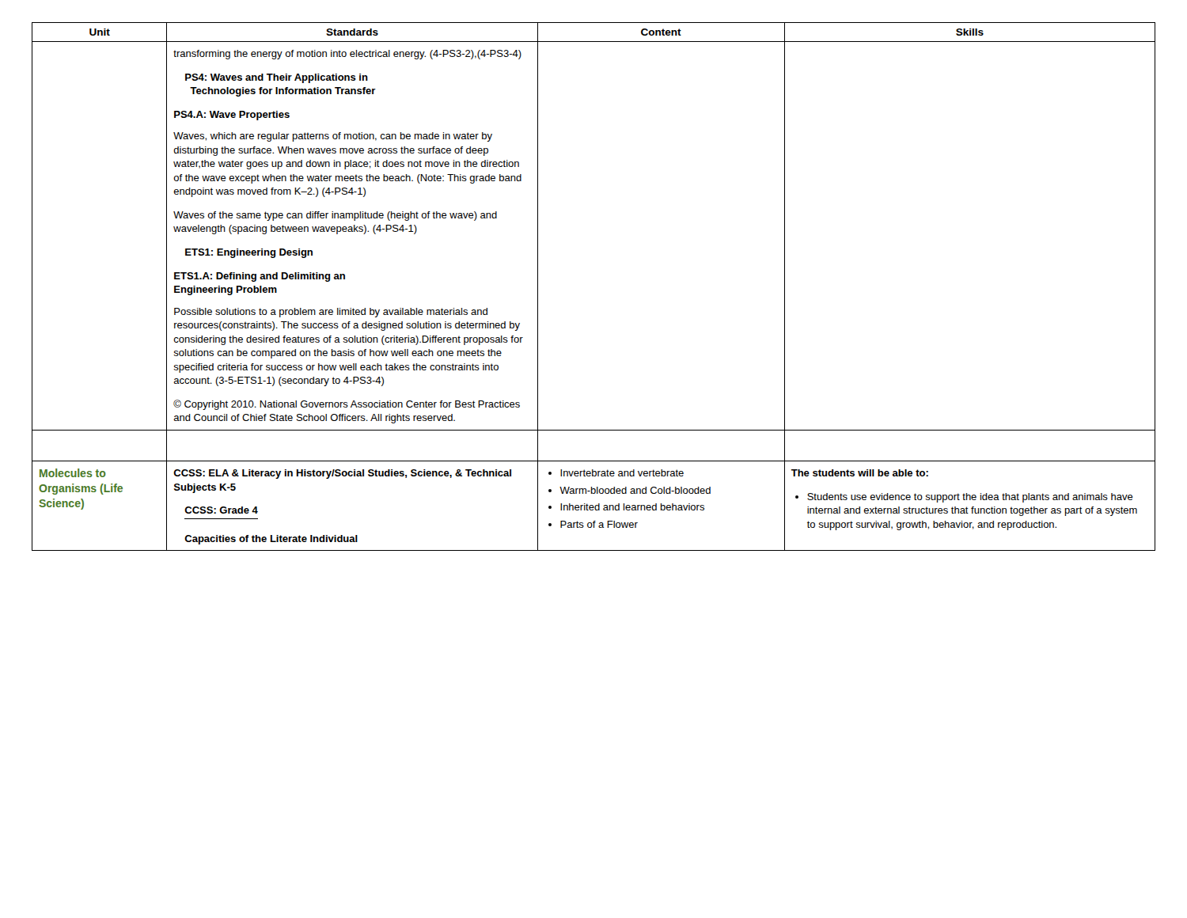| Unit | Standards | Content | Skills |
| --- | --- | --- | --- |
| | transforming the energy of motion into electrical energy. (4-PS3-2),(4-PS3-4) PS4: Waves and Their Applications in Technologies for Information Transfer PS4.A: Wave Properties Waves, which are regular patterns of motion, can be made in water by disturbing the surface. When waves move across the surface of deep water,the water goes up and down in place; it does not move in the direction of the wave except when the water meets the beach. (Note: This grade band endpoint was moved from K–2.) (4-PS4-1) Waves of the same type can differ inamplitude (height of the wave) and wavelength (spacing between wavepeaks). (4-PS4-1) ETS1: Engineering Design ETS1.A: Defining and Delimiting an Engineering Problem Possible solutions to a problem are limited by available materials and resources(constraints). The success of a designed solution is determined by considering the desired features of a solution (criteria).Different proposals for solutions can be compared on the basis of how well each one meets the specified criteria for success or how well each takes the constraints into account. (3-5-ETS1-1) (secondary to 4-PS3-4) © Copyright 2010. National Governors Association Center for Best Practices and Council of Chief State School Officers. All rights reserved. | | |
| Molecules to Organisms (Life Science) | CCSS: ELA & Literacy in History/Social Studies, Science, & Technical Subjects K-5 CCSS: Grade 4 Capacities of the Literate Individual | Invertebrate and vertebrate Warm-blooded and Cold-blooded Inherited and learned behaviors Parts of a Flower | The students will be able to: Students use evidence to support the idea that plants and animals have internal and external structures that function together as part of a system to support survival, growth, behavior, and reproduction. |